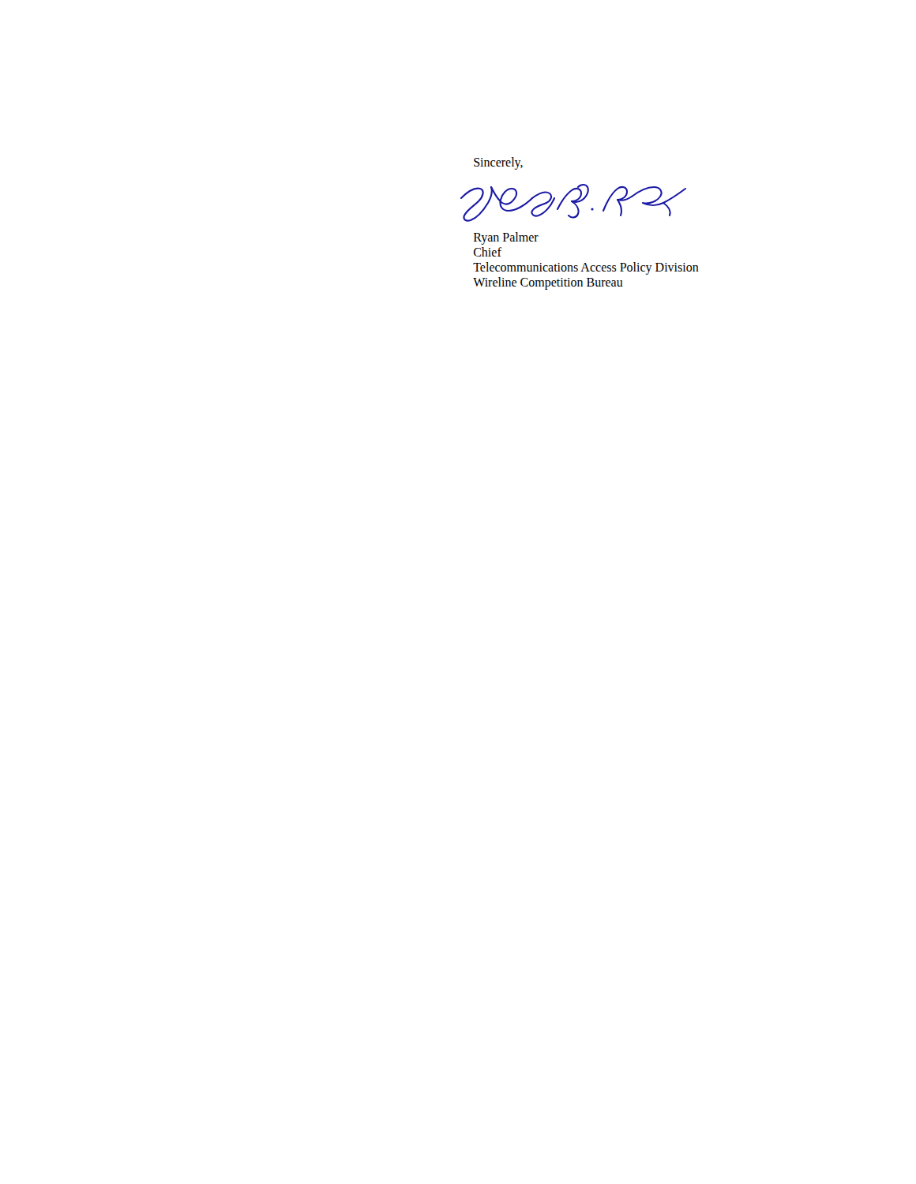Sincerely,
Ryan Palmer
Chief
Telecommunications Access Policy Division
Wireline Competition Bureau